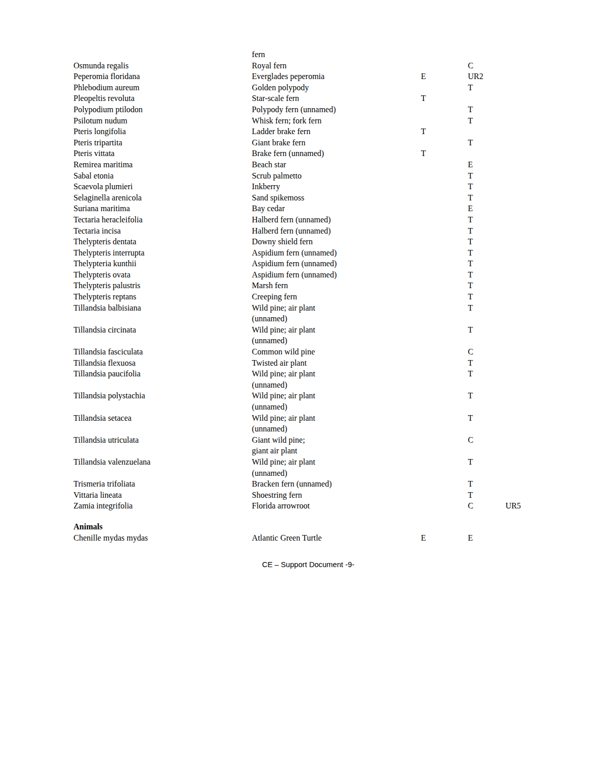| | fern | | | |
| Osmunda regalis | Royal fern | | C | |
| Peperomia floridana | Everglades peperomia | E | UR2 | |
| Phlebodium aureum | Golden polypody | | T | |
| Pleopeltis revoluta | Star-scale fern | T | | |
| Polypodium ptilodon | Polypody fern (unnamed) | | T | |
| Psilotum nudum | Whisk fern; fork fern | | T | |
| Pteris longifolia | Ladder brake fern | T | | |
| Pteris tripartita | Giant brake fern | | T | |
| Pteris vittata | Brake fern (unnamed) | T | | |
| Remirea maritima | Beach star | | E | |
| Sabal etonia | Scrub palmetto | | T | |
| Scaevola plumieri | Inkberry | | T | |
| Selaginella arenicola | Sand spikemoss | | T | |
| Suriana maritima | Bay cedar | | E | |
| Tectaria heracleifolia | Halberd fern (unnamed) | | T | |
| Tectaria incisa | Halberd fern (unnamed) | | T | |
| Thelypteris dentata | Downy shield fern | | T | |
| Thelypteris interrupta | Aspidium fern (unnamed) | | T | |
| Thelypteria kunthii | Aspidium fern (unnamed) | | T | |
| Thelypteris ovata | Aspidium fern (unnamed) | | T | |
| Thelypteris palustris | Marsh fern | | T | |
| Thelypteris reptans | Creeping fern | | T | |
| Tillandsia balbisiana | Wild pine; air plant | | T | |
| | (unnamed) | | | |
| Tillandsia circinata | Wild pine; air plant | | T | |
| | (unnamed) | | | |
| Tillandsia fasciculata | Common wild pine | | C | |
| Tillandsia flexuosa | Twisted air plant | | T | |
| Tillandsia paucifolia | Wild pine; air plant | | T | |
| | (unnamed) | | | |
| Tillandsia polystachia | Wild pine; air plant | | T | |
| | (unnamed) | | | |
| Tillandsia setacea | Wild pine; air plant | | T | |
| | (unnamed) | | | |
| Tillandsia utriculata | Giant wild pine; | | C | |
| | giant air plant | | | |
| Tillandsia valenzuelana | Wild pine; air plant | | T | |
| | (unnamed) | | | |
| Trismeria trifoliata | Bracken fern (unnamed) | | T | |
| Vittaria lineata | Shoestring fern | | T | |
| Zamia integrifolia | Florida arrowroot | | C | UR5 |
| Animals |
| Chenille mydas mydas | Atlantic Green Turtle | E | E | |
CE – Support Document -9-